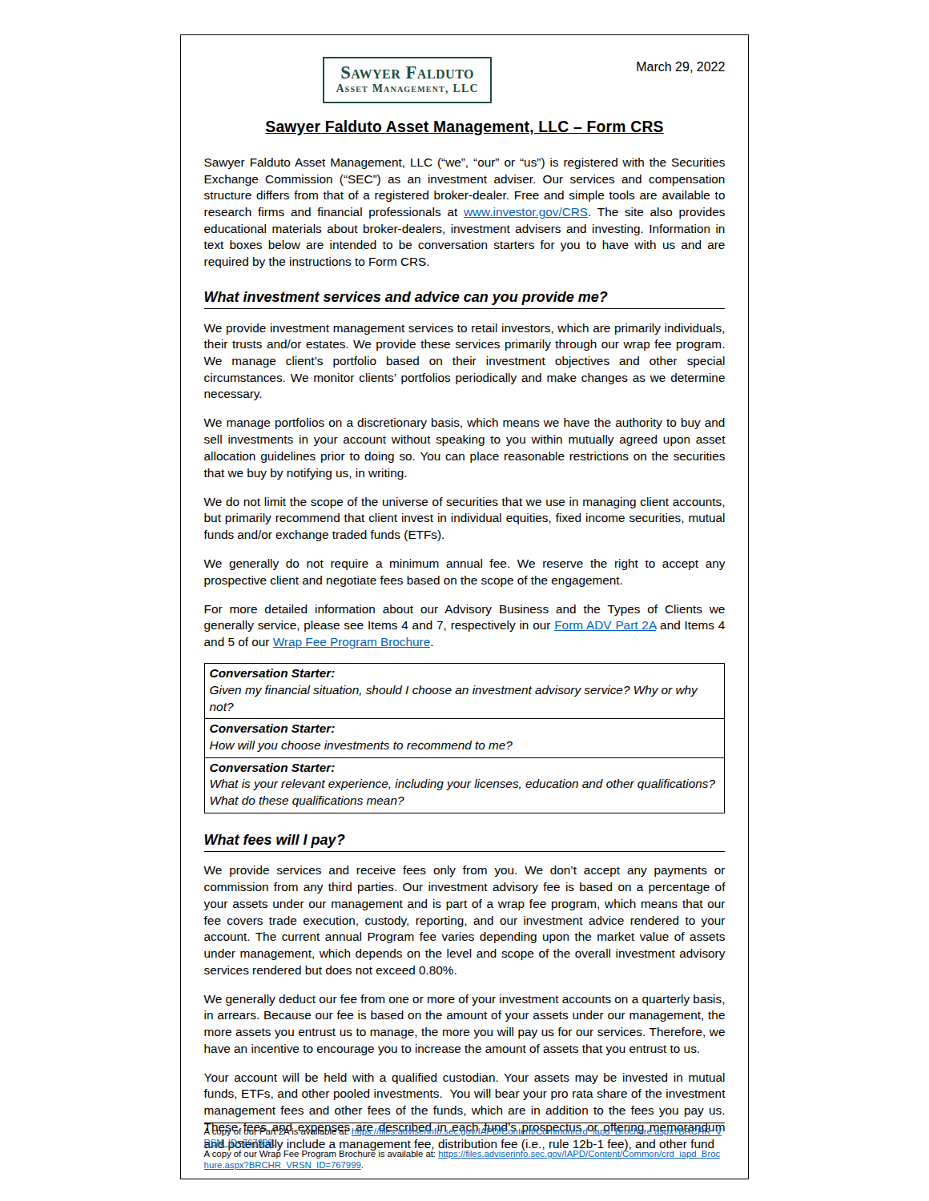Sawyer Falduto
Asset Management, LLC
March 29, 2022
Sawyer Falduto Asset Management, LLC – Form CRS
Sawyer Falduto Asset Management, LLC (“we”, “our” or “us”) is registered with the Securities Exchange Commission (“SEC”) as an investment adviser. Our services and compensation structure differs from that of a registered broker-dealer. Free and simple tools are available to research firms and financial professionals at www.investor.gov/CRS. The site also provides educational materials about broker-dealers, investment advisers and investing. Information in text boxes below are intended to be conversation starters for you to have with us and are required by the instructions to Form CRS.
What investment services and advice can you provide me?
We provide investment management services to retail investors, which are primarily individuals, their trusts and/or estates. We provide these services primarily through our wrap fee program. We manage client’s portfolio based on their investment objectives and other special circumstances. We monitor clients’ portfolios periodically and make changes as we determine necessary.
We manage portfolios on a discretionary basis, which means we have the authority to buy and sell investments in your account without speaking to you within mutually agreed upon asset allocation guidelines prior to doing so. You can place reasonable restrictions on the securities that we buy by notifying us, in writing.
We do not limit the scope of the universe of securities that we use in managing client accounts, but primarily recommend that client invest in individual equities, fixed income securities, mutual funds and/or exchange traded funds (ETFs).
We generally do not require a minimum annual fee. We reserve the right to accept any prospective client and negotiate fees based on the scope of the engagement.
For more detailed information about our Advisory Business and the Types of Clients we generally service, please see Items 4 and 7, respectively in our Form ADV Part 2A and Items 4 and 5 of our Wrap Fee Program Brochure.
| Conversation Starter: Given my financial situation, should I choose an investment advisory service? Why or why not? |
| Conversation Starter: How will you choose investments to recommend to me? |
| Conversation Starter: What is your relevant experience, including your licenses, education and other qualifications? What do these qualifications mean? |
What fees will I pay?
We provide services and receive fees only from you. We don’t accept any payments or commission from any third parties. Our investment advisory fee is based on a percentage of your assets under our management and is part of a wrap fee program, which means that our fee covers trade execution, custody, reporting, and our investment advice rendered to your account. The current annual Program fee varies depending upon the market value of assets under management, which depends on the level and scope of the overall investment advisory services rendered but does not exceed 0.80%.
We generally deduct our fee from one or more of your investment accounts on a quarterly basis, in arrears. Because our fee is based on the amount of your assets under our management, the more assets you entrust us to manage, the more you will pay us for our services. Therefore, we have an incentive to encourage you to increase the amount of assets that you entrust to us.
Your account will be held with a qualified custodian. Your assets may be invested in mutual funds, ETFs, and other pooled investments. You will bear your pro rata share of the investment management fees and other fees of the funds, which are in addition to the fees you pay us. These fees and expenses are described in each fund’s prospectus or offering memorandum and potentially include a management fee, distribution fee (i.e., rule 12b-1 fee), and other fund
A copy of our Part 2A is available at: https://files.adviserinfo.sec.gov/IAPD/Content/Common/crd_iapd_Brochure.aspx?BRCHR_VRSN_ID=767998.
A copy of our Wrap Fee Program Brochure is available at: https://files.adviserinfo.sec.gov/IAPD/Content/Common/crd_iapd_Brochure.aspx?BRCHR_VRSN_ID=767999.